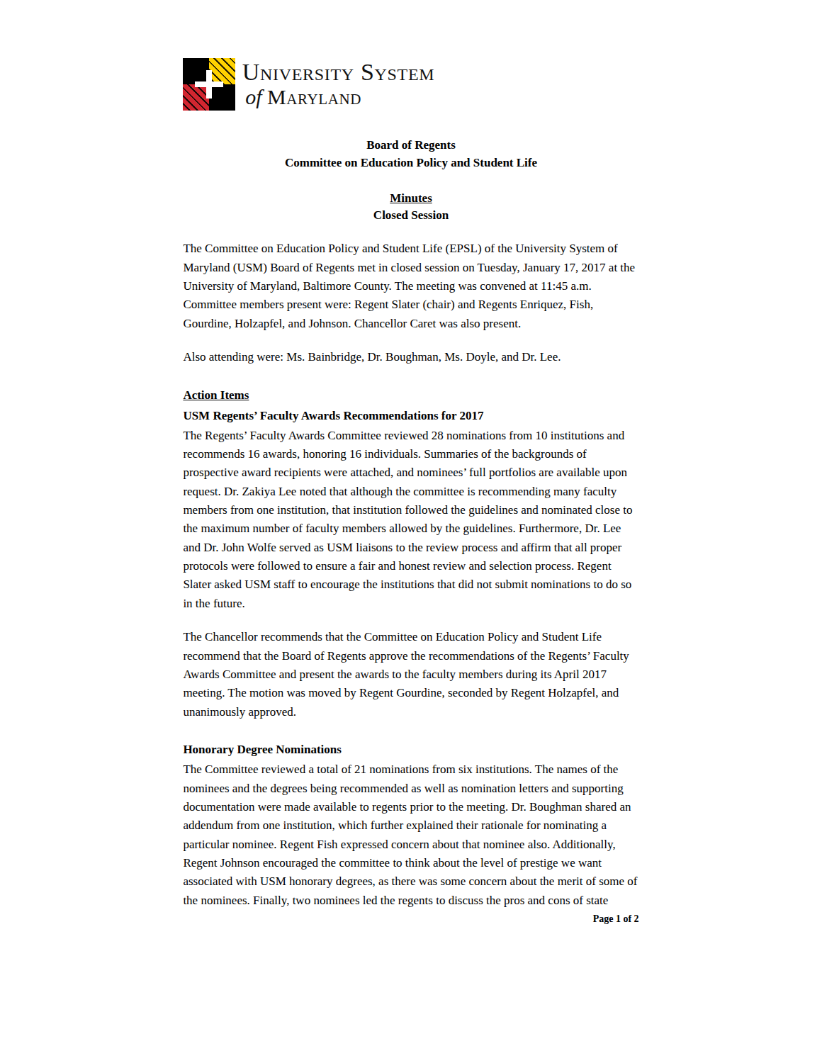University System
of Maryland
Board of Regents
Committee on Education Policy and Student Life
Minutes
Closed Session
The Committee on Education Policy and Student Life (EPSL) of the University System of Maryland (USM) Board of Regents met in closed session on Tuesday, January 17, 2017 at the University of Maryland, Baltimore County. The meeting was convened at 11:45 a.m. Committee members present were: Regent Slater (chair) and Regents Enriquez, Fish, Gourdine, Holzapfel, and Johnson. Chancellor Caret was also present.
Also attending were: Ms. Bainbridge, Dr. Boughman, Ms. Doyle, and Dr. Lee.
Action Items
USM Regents’ Faculty Awards Recommendations for 2017
The Regents’ Faculty Awards Committee reviewed 28 nominations from 10 institutions and recommends 16 awards, honoring 16 individuals. Summaries of the backgrounds of prospective award recipients were attached, and nominees’ full portfolios are available upon request. Dr. Zakiya Lee noted that although the committee is recommending many faculty members from one institution, that institution followed the guidelines and nominated close to the maximum number of faculty members allowed by the guidelines. Furthermore, Dr. Lee and Dr. John Wolfe served as USM liaisons to the review process and affirm that all proper protocols were followed to ensure a fair and honest review and selection process. Regent Slater asked USM staff to encourage the institutions that did not submit nominations to do so in the future.
The Chancellor recommends that the Committee on Education Policy and Student Life recommend that the Board of Regents approve the recommendations of the Regents’ Faculty Awards Committee and present the awards to the faculty members during its April 2017 meeting. The motion was moved by Regent Gourdine, seconded by Regent Holzapfel, and unanimously approved.
Honorary Degree Nominations
The Committee reviewed a total of 21 nominations from six institutions. The names of the nominees and the degrees being recommended as well as nomination letters and supporting documentation were made available to regents prior to the meeting. Dr. Boughman shared an addendum from one institution, which further explained their rationale for nominating a particular nominee. Regent Fish expressed concern about that nominee also. Additionally, Regent Johnson encouraged the committee to think about the level of prestige we want associated with USM honorary degrees, as there was some concern about the merit of some of the nominees. Finally, two nominees led the regents to discuss the pros and cons of state
Page 1 of 2